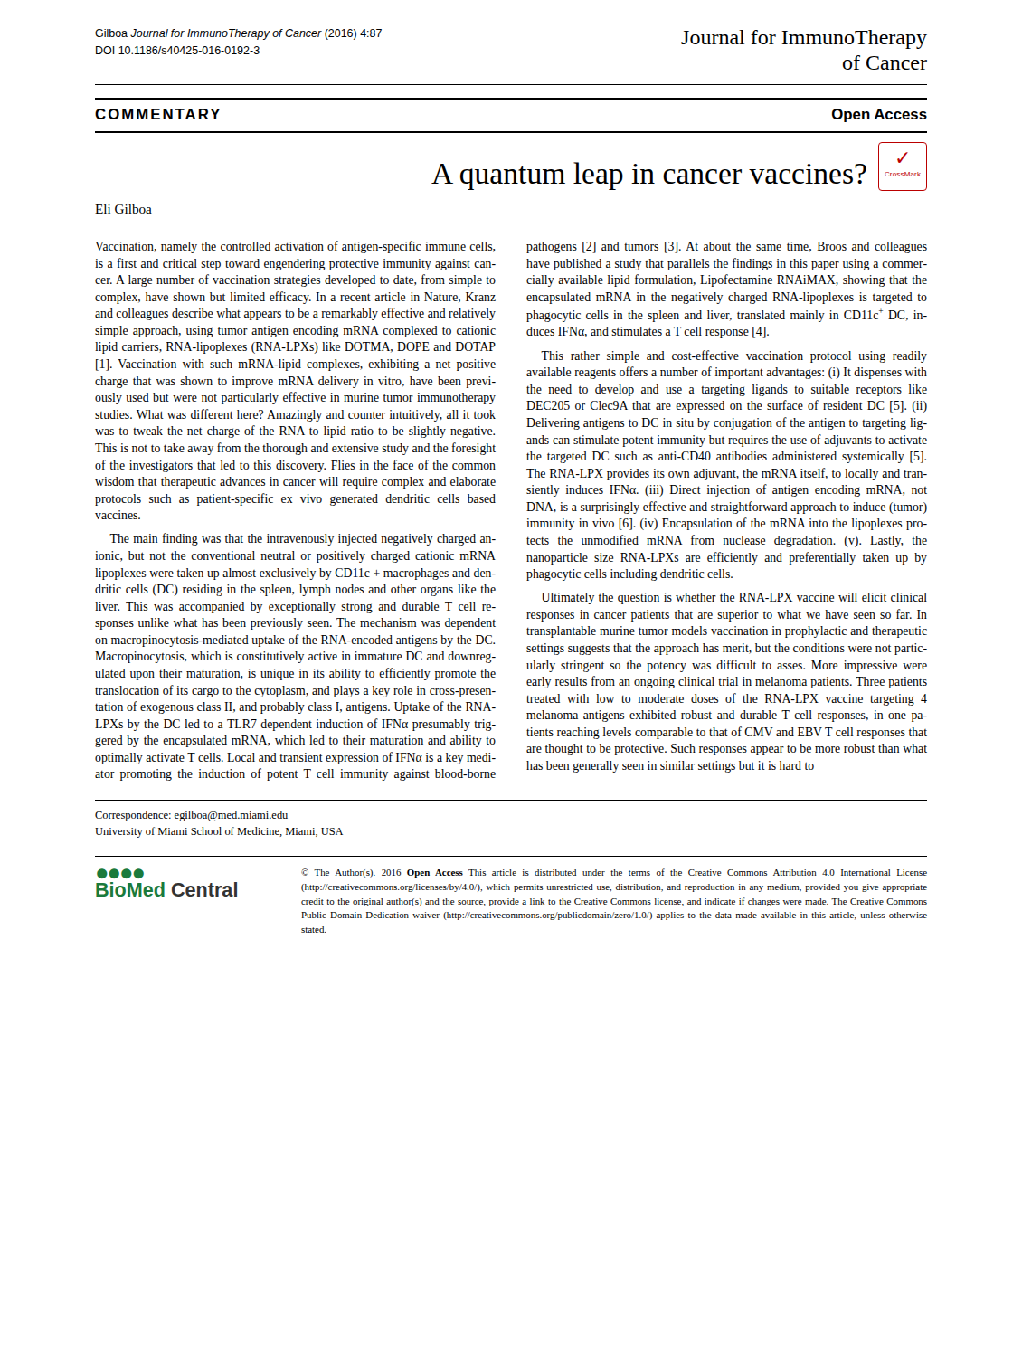Gilboa Journal for ImmunoTherapy of Cancer (2016) 4:87
DOI 10.1186/s40425-016-0192-3
Journal for ImmunoTherapy of Cancer
Commentary
Open Access
✓ CrossMark
A quantum leap in cancer vaccines?
Eli Gilboa
Vaccination, namely the controlled activation of antigen-specific immune cells, is a first and critical step toward engendering protective immunity against cancer. A large number of vaccination strategies developed to date, from simple to complex, have shown but limited efficacy. In a recent article in Nature, Kranz and colleagues describe what appears to be a remarkably effective and relatively simple approach, using tumor antigen encoding mRNA complexed to cationic lipid carriers, RNA-lipoplexes (RNA-LPXs) like DOTMA, DOPE and DOTAP [1]. Vaccination with such mRNA-lipid complexes, exhibiting a net positive charge that was shown to improve mRNA delivery in vitro, have been previously used but were not particularly effective in murine tumor immunotherapy studies. What was different here? Amazingly and counter intuitively, all it took was to tweak the net charge of the RNA to lipid ratio to be slightly negative. This is not to take away from the thorough and extensive study and the foresight of the investigators that led to this discovery. Flies in the face of the common wisdom that therapeutic advances in cancer will require complex and elaborate protocols such as patient-specific ex vivo generated dendritic cells based vaccines.
The main finding was that the intravenously injected negatively charged anionic, but not the conventional neutral or positively charged cationic mRNA lipoplexes were taken up almost exclusively by CD11c + macrophages and dendritic cells (DC) residing in the spleen, lymph nodes and other organs like the liver. This was accompanied by exceptionally strong and durable T cell responses unlike what has been previously seen. The mechanism was dependent on macropinocytosis-mediated uptake of the RNA-encoded antigens by the DC. Macropinocytosis, which is constitutively active in immature DC and downregulated upon their maturation, is unique in its ability to efficiently promote the translocation of its cargo to the cytoplasm, and plays a key role in cross-presentation of exogenous class II, and probably class I, antigens. Uptake of the RNA-LPXs by the DC led to a TLR7 dependent induction of IFNα presumably triggered by the encapsulated mRNA, which led to their maturation and ability to optimally activate T cells. Local and transient expression of IFNα is a key mediator promoting the induction of potent T cell immunity against blood-borne pathogens [2] and tumors [3]. At about the same time, Broos and colleagues have published a study that parallels the findings in this paper using a commercially available lipid formulation, Lipofectamine RNAiMAX, showing that the encapsulated mRNA in the negatively charged RNA-lipoplexes is targeted to phagocytic cells in the spleen and liver, translated mainly in CD11c+ DC, induces IFNα, and stimulates a T cell response [4].
This rather simple and cost-effective vaccination protocol using readily available reagents offers a number of important advantages: (i) It dispenses with the need to develop and use a targeting ligands to suitable receptors like DEC205 or Clec9A that are expressed on the surface of resident DC [5]. (ii) Delivering antigens to DC in situ by conjugation of the antigen to targeting ligands can stimulate potent immunity but requires the use of adjuvants to activate the targeted DC such as anti-CD40 antibodies administered systemically [5]. The RNA-LPX provides its own adjuvant, the mRNA itself, to locally and transiently induces IFNα. (iii) Direct injection of antigen encoding mRNA, not DNA, is a surprisingly effective and straightforward approach to induce (tumor) immunity in vivo [6]. (iv) Encapsulation of the mRNA into the lipoplexes protects the unmodified mRNA from nuclease degradation. (v). Lastly, the nanoparticle size RNA-LPXs are efficiently and preferentially taken up by phagocytic cells including dendritic cells.
Ultimately the question is whether the RNA-LPX vaccine will elicit clinical responses in cancer patients that are superior to what we have seen so far. In transplantable murine tumor models vaccination in prophylactic and therapeutic settings suggests that the approach has merit, but the conditions were not particularly stringent so the potency was difficult to asses. More impressive were early results from an ongoing clinical trial in melanoma patients. Three patients treated with low to moderate doses of the RNA-LPX vaccine targeting 4 melanoma antigens exhibited robust and durable T cell responses, in one patients reaching levels comparable to that of CMV and EBV T cell responses that are thought to be protective. Such responses appear to be more robust than what has been generally seen in similar settings but it is hard to
Correspondence: egilboa@med.miami.edu
University of Miami School of Medicine, Miami, USA
●●●●
BioMed Central
© The Author(s). 2016 Open Access This article is distributed under the terms of the Creative Commons Attribution 4.0 International License (http://creativecommons.org/licenses/by/4.0/), which permits unrestricted use, distribution, and reproduction in any medium, provided you give appropriate credit to the original author(s) and the source, provide a link to the Creative Commons license, and indicate if changes were made. The Creative Commons Public Domain Dedication waiver (http://creativecommons.org/publicdomain/zero/1.0/) applies to the data made available in this article, unless otherwise stated.